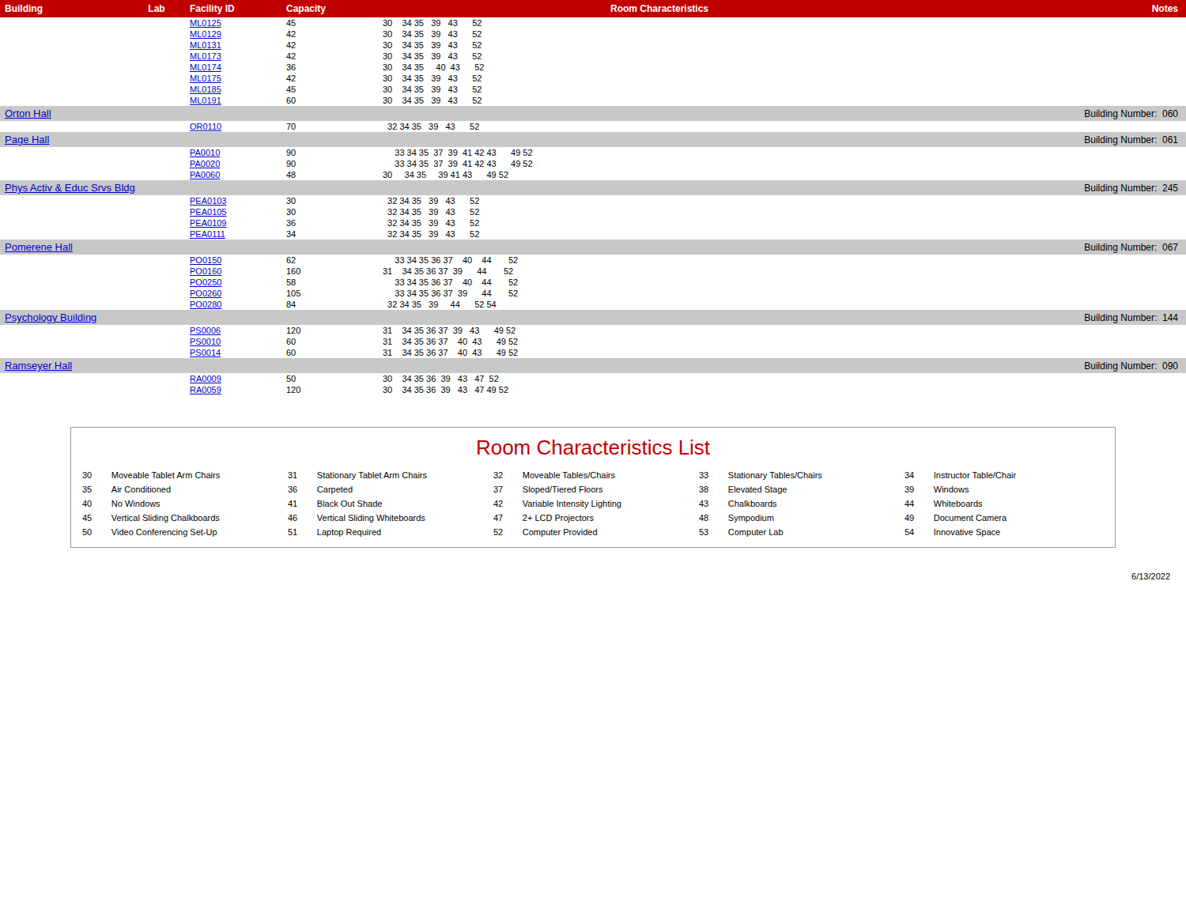| Building | Lab | Facility ID | Capacity | Room Characteristics | Notes |
| --- | --- | --- | --- | --- | --- |
| | | ML0125 | 45 | 30 34 35 39 43 52 | |
| | | ML0129 | 42 | 30 34 35 39 43 52 | |
| | | ML0131 | 42 | 30 34 35 39 43 52 | |
| | | ML0173 | 42 | 30 34 35 39 43 52 | |
| | | ML0174 | 36 | 30 34 35 40 43 52 | |
| | | ML0175 | 42 | 30 34 35 39 43 52 | |
| | | ML0185 | 45 | 30 34 35 39 43 52 | |
| | | ML0191 | 60 | 30 34 35 39 43 52 | |
| Orton Hall | Building Number: 060 |
| | | OR0110 | 70 | 32 34 35 39 43 52 | |
| Page Hall | Building Number: 061 |
| | | PA0010 | 90 | 33 34 35 37 39 41 42 43 49 52 | |
| | | PA0020 | 90 | 33 34 35 37 39 41 42 43 49 52 | |
| | | PA0060 | 48 | 30 34 35 39 41 43 49 52 | |
| Phys Activ & Educ Srvs Bldg | Building Number: 245 |
| | | PEA0103 | 30 | 32 34 35 39 43 52 | |
| | | PEA0105 | 30 | 32 34 35 39 43 52 | |
| | | PEA0109 | 36 | 32 34 35 39 43 52 | |
| | | PEA0111 | 34 | 32 34 35 39 43 52 | |
| Pomerene Hall | Building Number: 067 |
| | | PO0150 | 62 | 33 34 35 36 37 40 44 52 | |
| | | PO0160 | 160 | 31 34 35 36 37 39 44 52 | |
| | | PO0250 | 58 | 33 34 35 36 37 40 44 52 | |
| | | PO0260 | 105 | 33 34 35 36 37 39 44 52 | |
| | | PO0280 | 84 | 32 34 35 39 44 52 54 | |
| Psychology Building | Building Number: 144 |
| | | PS0006 | 120 | 31 34 35 36 37 39 43 49 52 | |
| | | PS0010 | 60 | 31 34 35 36 37 40 43 49 52 | |
| | | PS0014 | 60 | 31 34 35 36 37 40 43 49 52 | |
| Ramseyer Hall | Building Number: 090 |
| | | RA0009 | 50 | 30 34 35 36 39 43 47 52 | |
| | | RA0059 | 120 | 30 34 35 36 39 43 47 49 52 | |
Room Characteristics List
| 30 | Moveable Tablet Arm Chairs | 31 | Stationary Tablet Arm Chairs | 32 | Moveable Tables/Chairs | 33 | Stationary Tables/Chairs | 34 | Instructor Table/Chair |
| 35 | Air Conditioned | 36 | Carpeted | 37 | Sloped/Tiered Floors | 38 | Elevated Stage | 39 | Windows |
| 40 | No Windows | 41 | Black Out Shade | 42 | Variable Intensity Lighting | 43 | Chalkboards | 44 | Whiteboards |
| 45 | Vertical Sliding Chalkboards | 46 | Vertical Sliding Whiteboards | 47 | 2+ LCD Projectors | 48 | Sympodium | 49 | Document Camera |
| 50 | Video Conferencing Set-Up | 51 | Laptop Required | 52 | Computer Provided | 53 | Computer Lab | 54 | Innovative Space |
6/13/2022